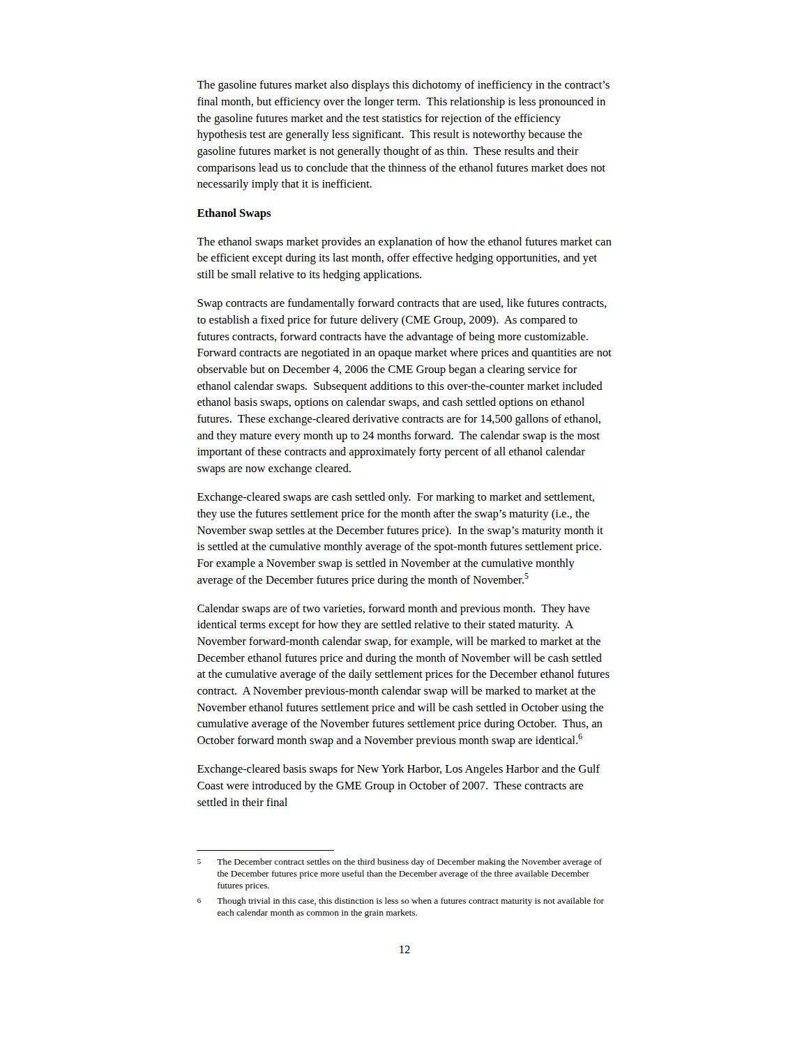The gasoline futures market also displays this dichotomy of inefficiency in the contract’s final month, but efficiency over the longer term. This relationship is less pronounced in the gasoline futures market and the test statistics for rejection of the efficiency hypothesis test are generally less significant. This result is noteworthy because the gasoline futures market is not generally thought of as thin. These results and their comparisons lead us to conclude that the thinness of the ethanol futures market does not necessarily imply that it is inefficient.
Ethanol Swaps
The ethanol swaps market provides an explanation of how the ethanol futures market can be efficient except during its last month, offer effective hedging opportunities, and yet still be small relative to its hedging applications.
Swap contracts are fundamentally forward contracts that are used, like futures contracts, to establish a fixed price for future delivery (CME Group, 2009). As compared to futures contracts, forward contracts have the advantage of being more customizable. Forward contracts are negotiated in an opaque market where prices and quantities are not observable but on December 4, 2006 the CME Group began a clearing service for ethanol calendar swaps. Subsequent additions to this over-the-counter market included ethanol basis swaps, options on calendar swaps, and cash settled options on ethanol futures. These exchange-cleared derivative contracts are for 14,500 gallons of ethanol, and they mature every month up to 24 months forward. The calendar swap is the most important of these contracts and approximately forty percent of all ethanol calendar swaps are now exchange cleared.
Exchange-cleared swaps are cash settled only. For marking to market and settlement, they use the futures settlement price for the month after the swap’s maturity (i.e., the November swap settles at the December futures price). In the swap’s maturity month it is settled at the cumulative monthly average of the spot-month futures settlement price. For example a November swap is settled in November at the cumulative monthly average of the December futures price during the month of November.5
Calendar swaps are of two varieties, forward month and previous month. They have identical terms except for how they are settled relative to their stated maturity. A November forward-month calendar swap, for example, will be marked to market at the December ethanol futures price and during the month of November will be cash settled at the cumulative average of the daily settlement prices for the December ethanol futures contract. A November previous-month calendar swap will be marked to market at the November ethanol futures settlement price and will be cash settled in October using the cumulative average of the November futures settlement price during October. Thus, an October forward month swap and a November previous month swap are identical.6
Exchange-cleared basis swaps for New York Harbor, Los Angeles Harbor and the Gulf Coast were introduced by the GME Group in October of 2007. These contracts are settled in their final
5
The December contract settles on the third business day of December making the November average of the December futures price more useful than the December average of the three available December futures prices.
6
Though trivial in this case, this distinction is less so when a futures contract maturity is not available for each calendar month as common in the grain markets.
12